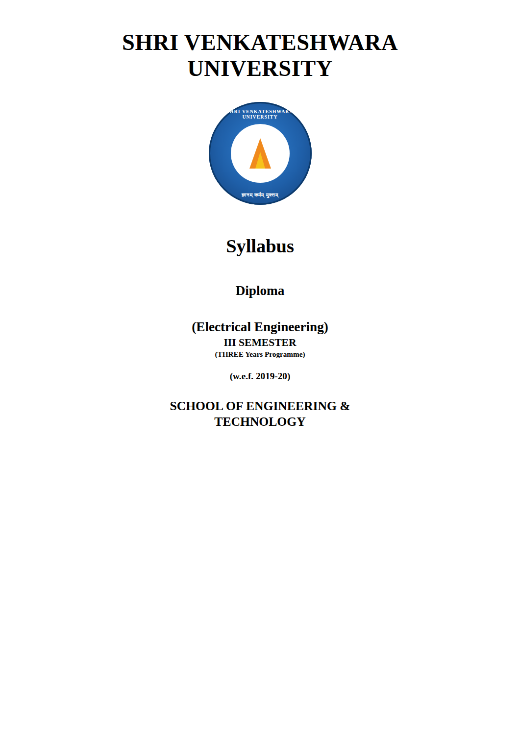SHRI VENKATESHWARA
UNIVERSITY
Shri Venkateshwara University ज्ञानम् कर्मम् मुक्तम्
Syllabus
Diploma
(Electrical Engineering)
III SEMESTER
(THREE Years Programme)
(w.e.f. 2019-20)
SCHOOL OF ENGINEERING &
TECHNOLOGY